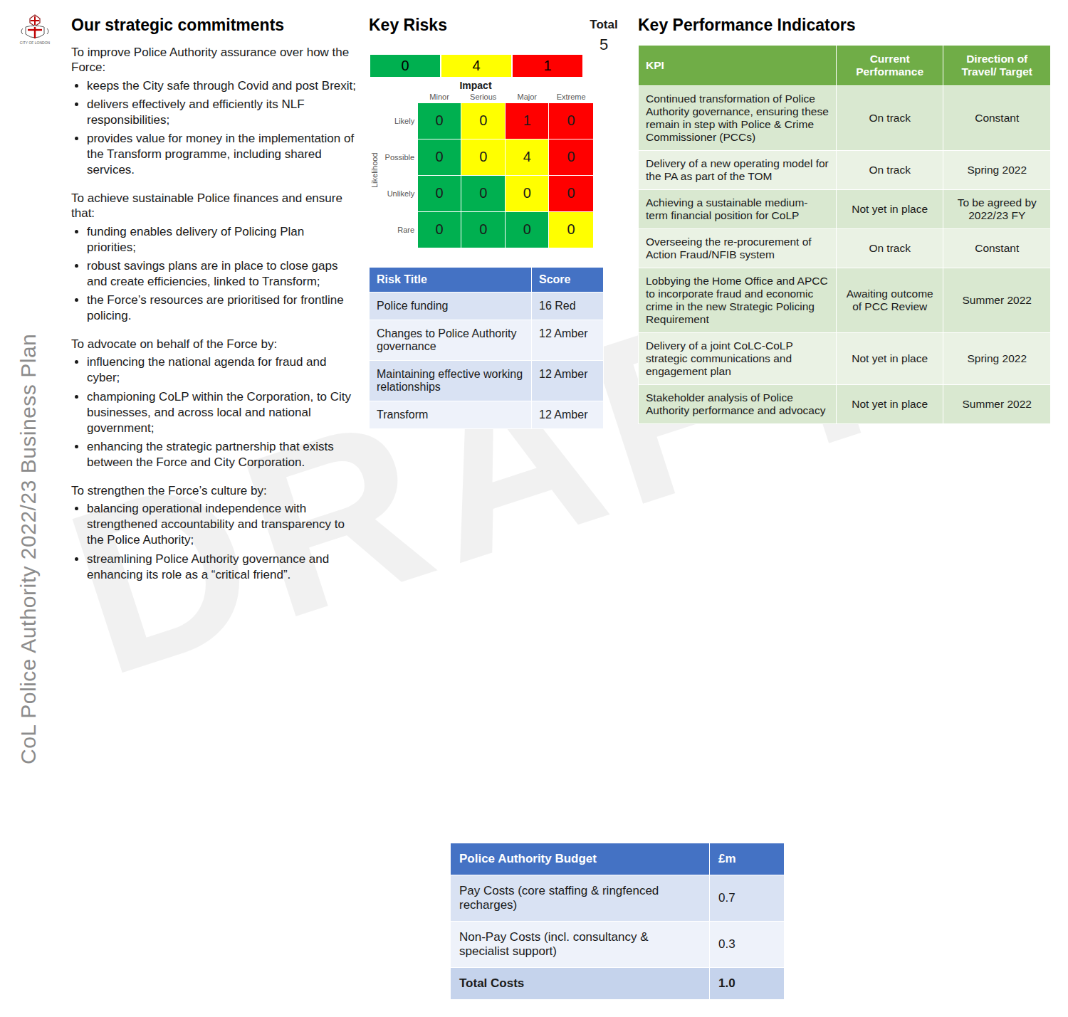DRAFT
CITY OF LONDON
CoL Police Authority 2022/23 Business Plan
Our strategic commitments
To improve Police Authority assurance over how the Force:
keeps the City safe through Covid and post Brexit;
delivers effectively and efficiently its NLF responsibilities;
provides value for money in the implementation of the Transform programme, including shared services.
To achieve sustainable Police finances and ensure that:
funding enables delivery of Policing Plan priorities;
robust savings plans are in place to close gaps and create efficiencies, linked to Transform;
the Force’s resources are prioritised for frontline policing.
To advocate on behalf of the Force by:
influencing the national agenda for fraud and cyber;
championing CoLP within the Corporation, to City businesses, and across local and national government;
enhancing the strategic partnership that exists between the Force and City Corporation.
To strengthen the Force’s culture by:
balancing operational independence with strengthened accountability and transparency to the Police Authority;
streamlining Police Authority governance and enhancing its role as a “critical friend”.
Key Risks
Total
5
0
4
1
Impact
Likelihood
| | Minor | Serious | Major | Extreme |
| --- | --- | --- | --- | --- |
| Likely | 0 | 0 | 1 | 0 |
| Possible | 0 | 0 | 4 | 0 |
| Unlikely | 0 | 0 | 0 | 0 |
| Rare | 0 | 0 | 0 | 0 |
| Risk Title | Score |
| --- | --- |
| Police funding | 16 Red |
| Changes to Police Authority governance | 12 Amber |
| Maintaining effective working relationships | 12 Amber |
| Transform | 12 Amber |
Key Performance Indicators
| KPI | Current Performance | Direction of Travel/ Target |
| --- | --- | --- |
| Continued transformation of Police Authority governance, ensuring these remain in step with Police & Crime Commissioner (PCCs) | On track | Constant |
| Delivery of a new operating model for the PA as part of the TOM | On track | Spring 2022 |
| Achieving a sustainable medium-term financial position for CoLP | Not yet in place | To be agreed by 2022/23 FY |
| Overseeing the re-procurement of Action Fraud/NFIB system | On track | Constant |
| Lobbying the Home Office and APCC to incorporate fraud and economic crime in the new Strategic Policing Requirement | Awaiting outcome of PCC Review | Summer 2022 |
| Delivery of a joint CoLC-CoLP strategic communications and engagement plan | Not yet in place | Spring 2022 |
| Stakeholder analysis of Police Authority performance and advocacy | Not yet in place | Summer 2022 |
| Police Authority Budget | £m |
| --- | --- |
| Pay Costs (core staffing & ringfenced recharges) | 0.7 |
| Non-Pay Costs (incl. consultancy & specialist support) | 0.3 |
| Total Costs | 1.0 |